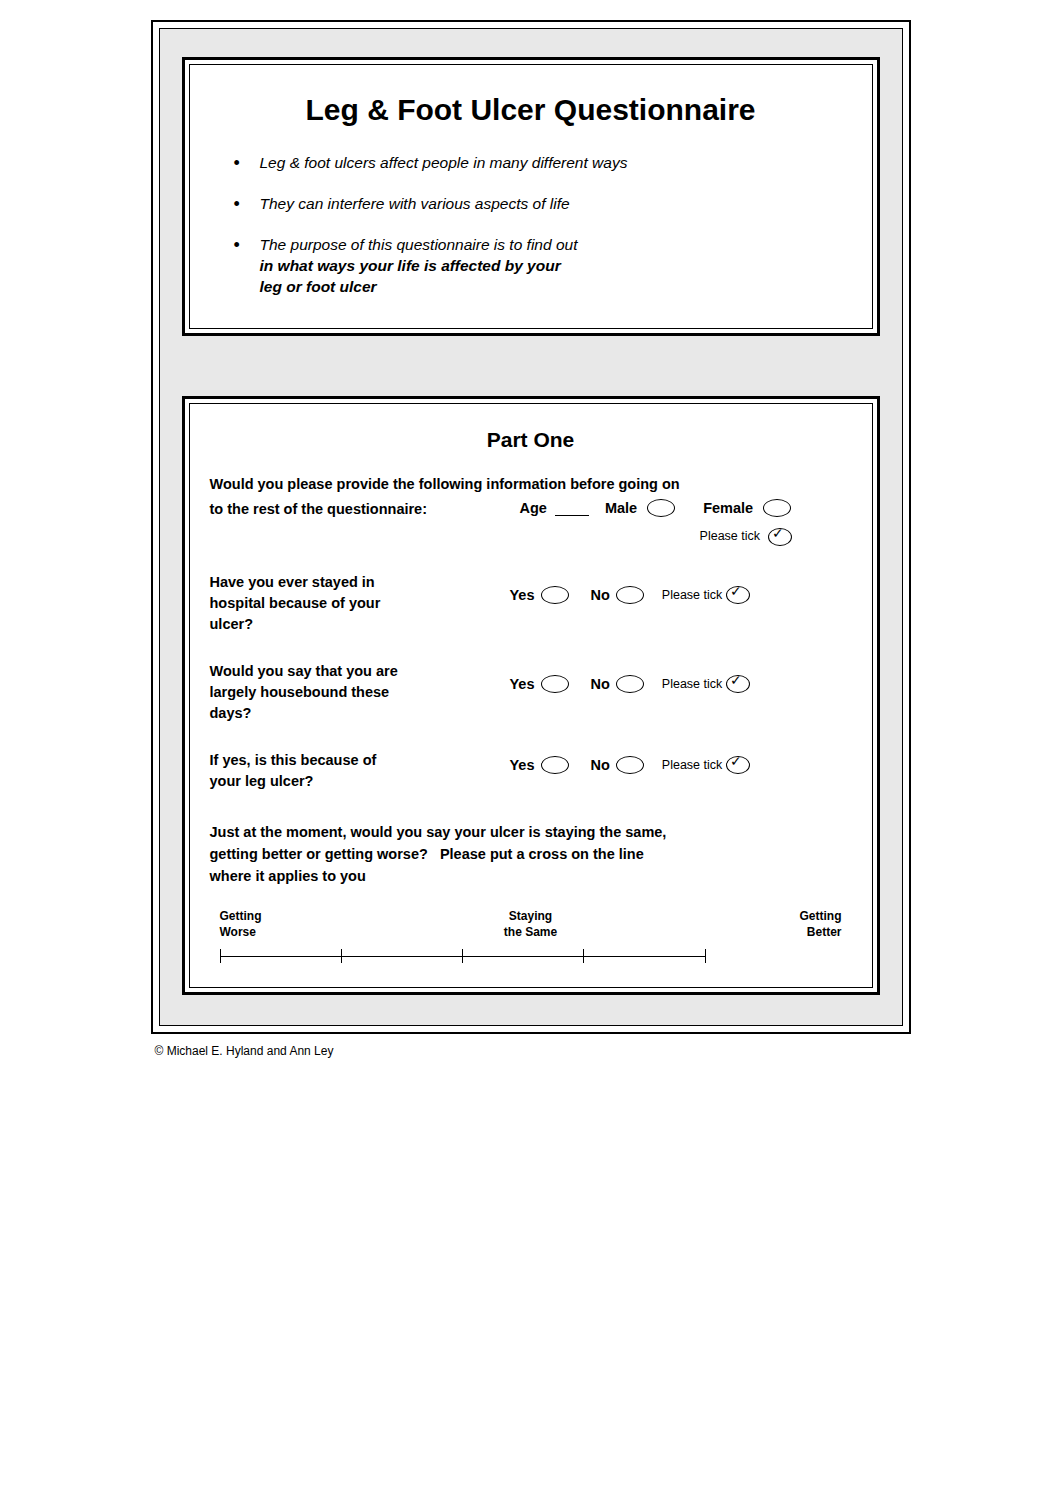Leg & Foot Ulcer Questionnaire
Leg & foot ulcers affect people in many different ways
They can interfere with various aspects of life
The purpose of this questionnaire is to find out
in what ways your life is affected by your
leg or foot ulcer
Part One
Would you please provide the following information before going on
to the rest of the questionnaire:
Age Male Female
Please tick
Have you ever stayed in
hospital because of your
ulcer?
Yes No Please tick
Would you say that you are
largely housebound these
days?
Yes No Please tick
If yes, is this because of
your leg ulcer?
Yes No Please tick
Just at the moment, would you say your ulcer is staying the same,
getting better or getting worse? Please put a cross on the line
where it applies to you
Getting
Worse
Staying
the Same
Getting
Better
© Michael E. Hyland and Ann Ley